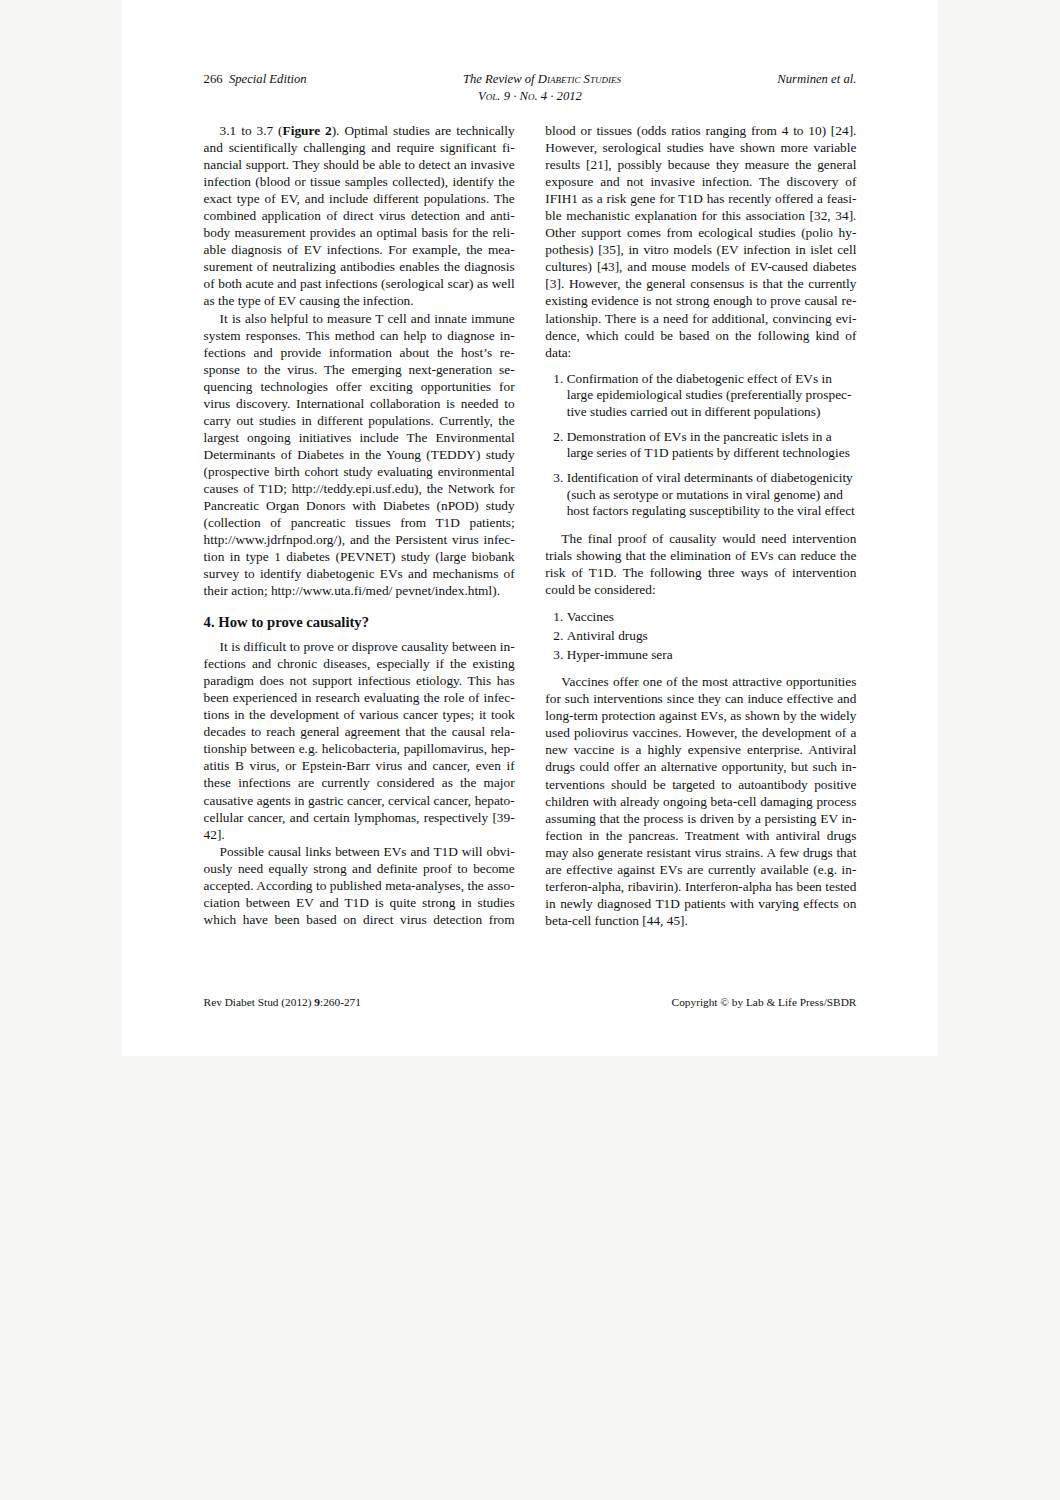266 Special Edition
The Review of Diabetic Studies
Nurminen et al.
Vol. 9 · No. 4 · 2012
3.1 to 3.7 (Figure 2). Optimal studies are technically and scientifically challenging and require significant financial support. They should be able to detect an invasive infection (blood or tissue samples collected), identify the exact type of EV, and include different populations. The combined application of direct virus detection and antibody measurement provides an optimal basis for the reliable diagnosis of EV infections. For example, the measurement of neutralizing antibodies enables the diagnosis of both acute and past infections (serological scar) as well as the type of EV causing the infection.
It is also helpful to measure T cell and innate immune system responses. This method can help to diagnose infections and provide information about the host’s response to the virus. The emerging next-generation sequencing technologies offer exciting opportunities for virus discovery. International collaboration is needed to carry out studies in different populations. Currently, the largest ongoing initiatives include The Environmental Determinants of Diabetes in the Young (TEDDY) study (prospective birth cohort study evaluating environmental causes of T1D; http://teddy.epi.usf.edu), the Network for Pancreatic Organ Donors with Diabetes (nPOD) study (collection of pancreatic tissues from T1D patients; http://www.jdrfnpod.org/), and the Persistent virus infection in type 1 diabetes (PEVNET) study (large biobank survey to identify diabetogenic EVs and mechanisms of their action; http://www.uta.fi/med/ pevnet/index.html).
4. How to prove causality?
It is difficult to prove or disprove causality between infections and chronic diseases, especially if the existing paradigm does not support infectious etiology. This has been experienced in research evaluating the role of infections in the development of various cancer types; it took decades to reach general agreement that the causal relationship between e.g. helicobacteria, papillomavirus, hepatitis B virus, or Epstein-Barr virus and cancer, even if these infections are currently considered as the major causative agents in gastric cancer, cervical cancer, hepatocellular cancer, and certain lymphomas, respectively [39-42].
Possible causal links between EVs and T1D will obviously need equally strong and definite proof to become accepted. According to published meta-analyses, the association between EV and T1D is quite strong in studies which have been based on direct virus detection from blood or tissues (odds ratios ranging from 4 to 10) [24]. However, serological studies have shown more variable results [21], possibly because they measure the general exposure and not invasive infection. The discovery of IFIH1 as a risk gene for T1D has recently offered a feasible mechanistic explanation for this association [32, 34]. Other support comes from ecological studies (polio hypothesis) [35], in vitro models (EV infection in islet cell cultures) [43], and mouse models of EV-caused diabetes [3]. However, the general consensus is that the currently existing evidence is not strong enough to prove causal relationship. There is a need for additional, convincing evidence, which could be based on the following kind of data:
Confirmation of the diabetogenic effect of EVs in large epidemiological studies (preferentially prospective studies carried out in different populations)
Demonstration of EVs in the pancreatic islets in a large series of T1D patients by different technologies
Identification of viral determinants of diabetogenicity (such as serotype or mutations in viral genome) and host factors regulating susceptibility to the viral effect
The final proof of causality would need intervention trials showing that the elimination of EVs can reduce the risk of T1D. The following three ways of intervention could be considered:
Vaccines
Antiviral drugs
Hyper-immune sera
Vaccines offer one of the most attractive opportunities for such interventions since they can induce effective and long-term protection against EVs, as shown by the widely used poliovirus vaccines. However, the development of a new vaccine is a highly expensive enterprise. Antiviral drugs could offer an alternative opportunity, but such interventions should be targeted to autoantibody positive children with already ongoing beta-cell damaging process assuming that the process is driven by a persisting EV infection in the pancreas. Treatment with antiviral drugs may also generate resistant virus strains. A few drugs that are effective against EVs are currently available (e.g. interferon-alpha, ribavirin). Interferon-alpha has been tested in newly diagnosed T1D patients with varying effects on beta-cell function [44, 45].
Rev Diabet Stud (2012) 9:260-271
Copyright © by Lab & Life Press/SBDR